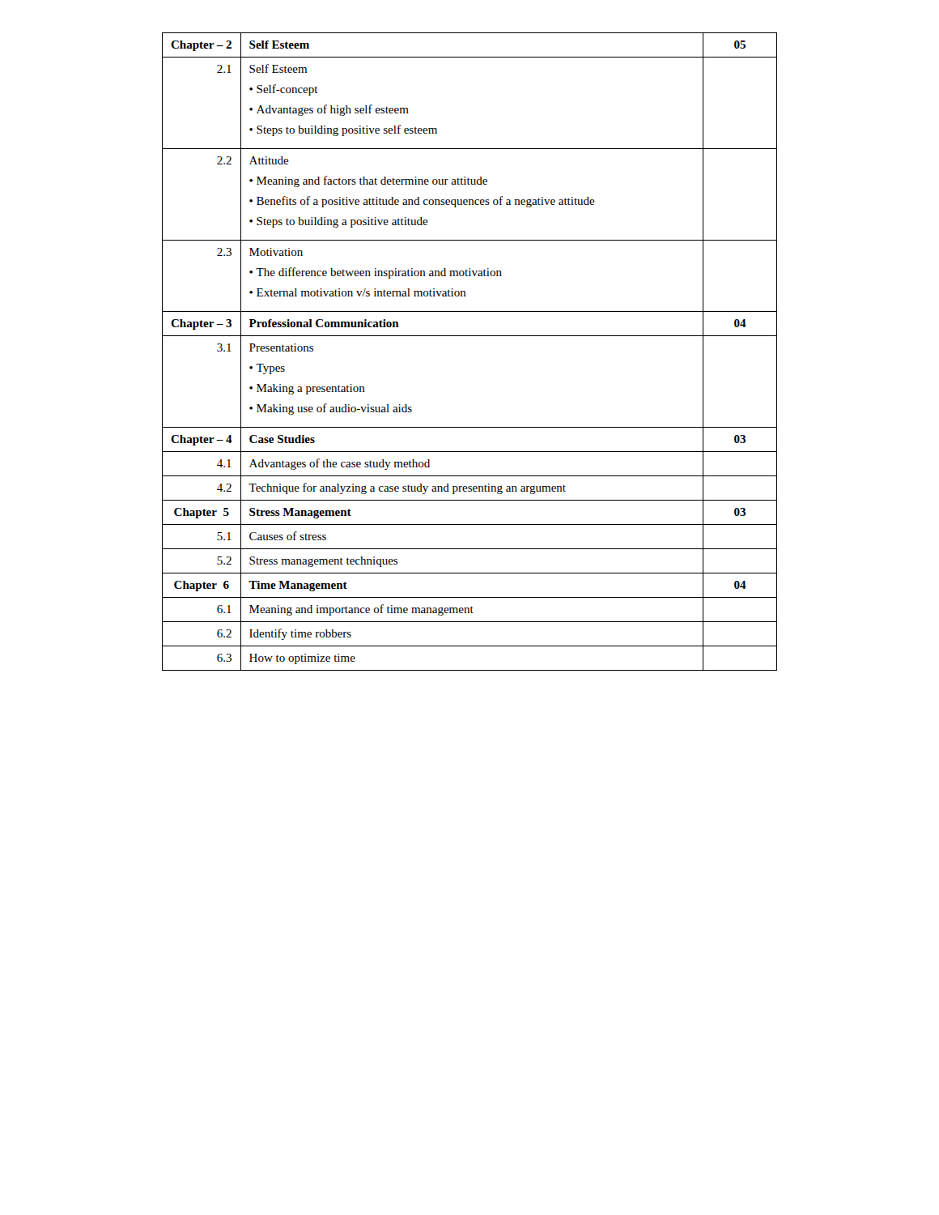| Chapter – 2 | Self Esteem | 05 |
| 2.1 | Self Esteem Self-concept Advantages of high self esteem Steps to building positive self esteem | |
| 2.2 | Attitude Meaning and factors that determine our attitude Benefits of a positive attitude and consequences of a negative attitude Steps to building a positive attitude | |
| 2.3 | Motivation The difference between inspiration and motivation External motivation v/s internal motivation | |
| Chapter – 3 | Professional Communication | 04 |
| 3.1 | Presentations Types Making a presentation Making use of audio-visual aids | |
| Chapter – 4 | Case Studies | 03 |
| 4.1 | Advantages of the case study method | |
| 4.2 | Technique for analyzing a case study and presenting an argument | |
| Chapter 5 | Stress Management | 03 |
| 5.1 | Causes of stress | |
| 5.2 | Stress management techniques | |
| Chapter 6 | Time Management | 04 |
| 6.1 | Meaning and importance of time management | |
| 6.2 | Identify time robbers | |
| 6.3 | How to optimize time | |